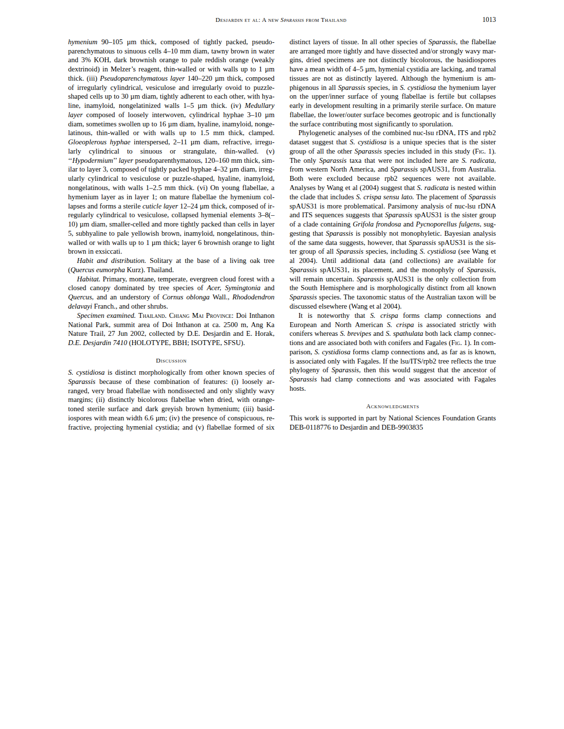Desjardin et al: A new Sparassis from Thailand 1013
hymenium 90–105 µm thick, composed of tightly packed, pseudoparenchymatous to sinuous cells 4–10 mm diam, tawny brown in water and 3% KOH, dark brownish orange to pale reddish orange (weakly dextrinoid) in Melzer’s reagent, thin-walled or with walls up to 1 µm thick. (iii) Pseudoparenchymatous layer 140–220 µm thick, composed of irregularly cylindrical, vesiculose and irregularly ovoid to puzzle-shaped cells up to 30 µm diam, tightly adherent to each other, with hyaline, inamyloid, nongelatinized walls 1–5 µm thick. (iv) Medullary layer composed of loosely interwoven, cylindrical hyphae 3–10 µm diam, sometimes swollen up to 16 µm diam, hyaline, inamyloid, nongelatinous, thin-walled or with walls up to 1.5 mm thick, clamped. Gloeoplerous hyphae interspersed, 2–11 µm diam, refractive, irregularly cylindrical to sinuous or strangulate, thin-walled. (v) ‘‘Hypodermium’’ layer pseudoparenthymatous, 120–160 mm thick, similar to layer 3, composed of tightly packed hyphae 4–32 µm diam, irregularly cylindrical to vesiculose or puzzle-shaped, hyaline, inamyloid, nongelatinous, with walls 1–2.5 mm thick. (vi) On young flabellae, a hymenium layer as in layer 1; on mature flabellae the hymenium collapses and forms a sterile cuticle layer 12–24 µm thick, composed of irregularly cylindrical to vesiculose, collapsed hymenial elements 3–8(–10) µm diam, smaller-celled and more tightly packed than cells in layer 5, subhyaline to pale yellowish brown, inamyloid, nongelatinous, thin-walled or with walls up to 1 µm thick; layer 6 brownish orange to light brown in exsiccati.
Habit and distribution. Solitary at the base of a living oak tree (Quercus eumorpha Kurz). Thailand.
Habitat. Primary, montane, temperate, evergreen cloud forest with a closed canopy dominated by tree species of Acer, Symingtonia and Quercus, and an understory of Cornus oblonga Wall., Rhododendron delavayi Franch., and other shrubs.
Specimen examined. Thailand. Chiang Mai Province: Doi Inthanon National Park, summit area of Doi Inthanon at ca. 2500 m, Ang Ka Nature Trail, 27 Jun 2002, collected by D.E. Desjardin and E. Horak, D.E. Desjardin 7410 (HOLOTYPE, BBH; ISOTYPE, SFSU).
Discussion
S. cystidiosa is distinct morphologically from other known species of Sparassis because of these combination of features: (i) loosely arranged, very broad flabellae with nondissected and only slightly wavy margins; (ii) distinctly bicolorous flabellae when dried, with orange-toned sterile surface and dark greyish brown hymenium; (iii) basidiospores with mean width 6.6 µm; (iv) the presence of conspicuous, refractive, projecting hymenial cystidia; and (v) flabellae formed of six distinct layers of tissue. In all other species of Sparassis, the flabellae are arranged more tightly and have dissected and/or strongly wavy margins, dried specimens are not distinctly bicolorous, the basidiospores have a mean width of 4–5 µm, hymenial cystidia are lacking, and tramal tissues are not as distinctly layered. Although the hymenium is amphigenous in all Sparassis species, in S. cystidiosa the hymenium layer on the upper/inner surface of young flabellae is fertile but collapses early in development resulting in a primarily sterile surface. On mature flabellae, the lower/outer surface becomes geotropic and is functionally the surface contributing most significantly to sporulation.
Phylogenetic analyses of the combined nuc-lsu rDNA, ITS and rpb2 dataset suggest that S. cystidiosa is a unique species that is the sister group of all the other Sparassis species included in this study (Fig. 1). The only Sparassis taxa that were not included here are S. radicata, from western North America, and Sparassis spAUS31, from Australia. Both were excluded because rpb2 sequences were not available. Analyses by Wang et al (2004) suggest that S. radicata is nested within the clade that includes S. crispa sensu lato. The placement of Sparassis spAUS31 is more problematical. Parsimony analysis of nuc-lsu rDNA and ITS sequences suggests that Sparassis spAUS31 is the sister group of a clade containing Grifola frondosa and Pycnoporellus fulgens, suggesting that Sparassis is possibly not monophyletic. Bayesian analysis of the same data suggests, however, that Sparassis spAUS31 is the sister group of all Sparassis species, including S. cystidiosa (see Wang et al 2004). Until additional data (and collections) are available for Sparassis spAUS31, its placement, and the monophyly of Sparassis, will remain uncertain. Sparassis spAUS31 is the only collection from the South Hemisphere and is morphologically distinct from all known Sparassis species. The taxonomic status of the Australian taxon will be discussed elsewhere (Wang et al 2004).
It is noteworthy that S. crispa forms clamp connections and European and North American S. crispa is associated strictly with conifers whereas S. brevipes and S. spathulata both lack clamp connections and are associated both with conifers and Fagales (Fig. 1). In comparison, S. cystidiosa forms clamp connections and, as far as is known, is associated only with Fagales. If the lsu/ITS/rpb2 tree reflects the true phylogeny of Sparassis, then this would suggest that the ancestor of Sparassis had clamp connections and was associated with Fagales hosts.
Acknowledgments
This work is supported in part by National Sciences Foundation Grants DEB-0118776 to Desjardin and DEB-9903835